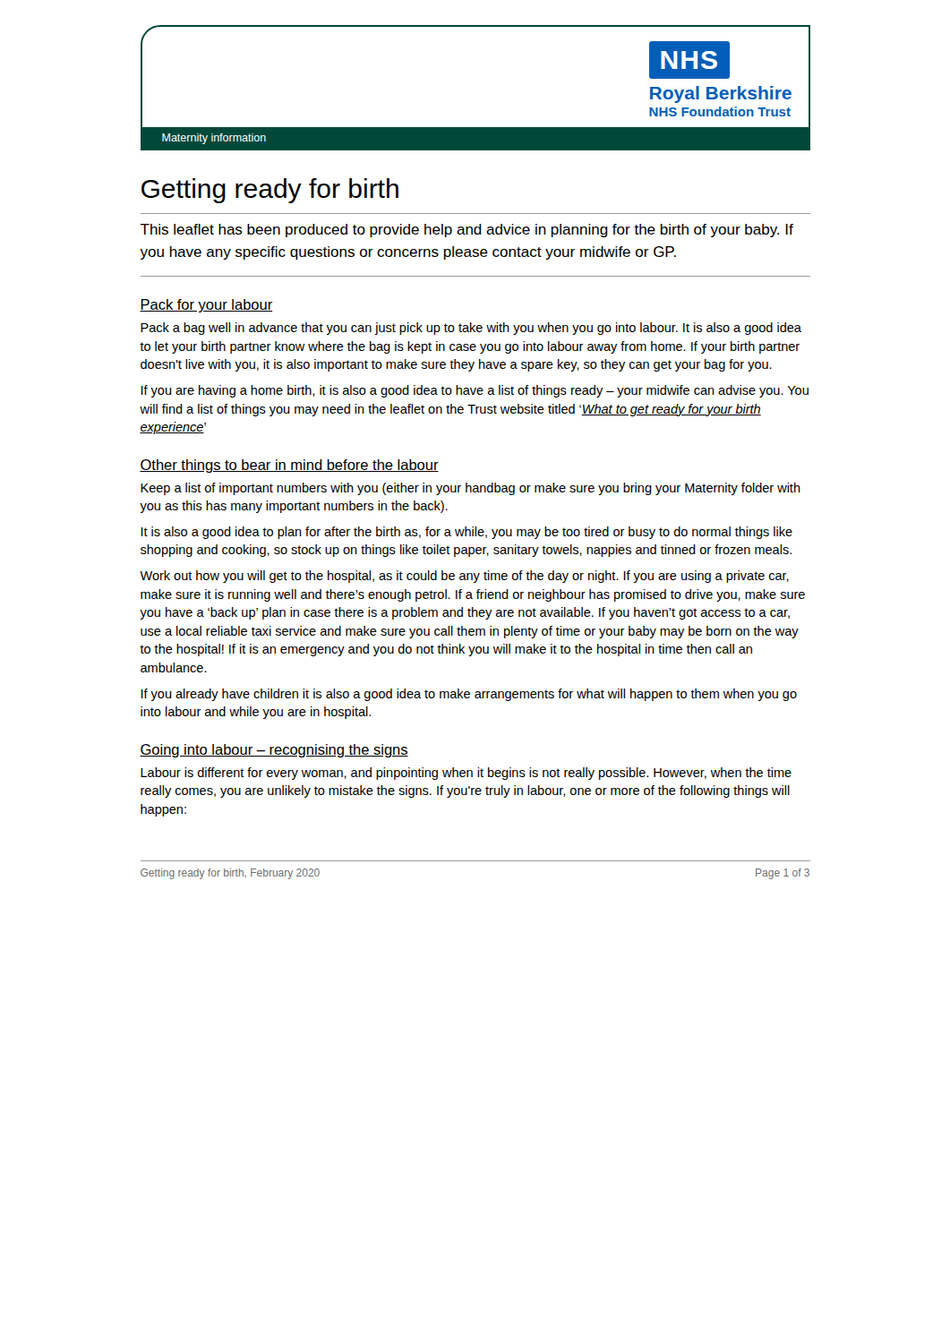NHS
Royal Berkshire NHS Foundation Trust
Maternity information
Getting ready for birth
This leaflet has been produced to provide help and advice in planning for the birth of your baby. If you have any specific questions or concerns please contact your midwife or GP.
Pack for your labour
Pack a bag well in advance that you can just pick up to take with you when you go into labour. It is also a good idea to let your birth partner know where the bag is kept in case you go into labour away from home. If your birth partner doesn't live with you, it is also important to make sure they have a spare key, so they can get your bag for you.
If you are having a home birth, it is also a good idea to have a list of things ready – your midwife can advise you. You will find a list of things you may need in the leaflet on the Trust website titled ‘What to get ready for your birth experience’
Other things to bear in mind before the labour
Keep a list of important numbers with you (either in your handbag or make sure you bring your Maternity folder with you as this has many important numbers in the back).
It is also a good idea to plan for after the birth as, for a while, you may be too tired or busy to do normal things like shopping and cooking, so stock up on things like toilet paper, sanitary towels, nappies and tinned or frozen meals.
Work out how you will get to the hospital, as it could be any time of the day or night. If you are using a private car, make sure it is running well and there’s enough petrol. If a friend or neighbour has promised to drive you, make sure you have a ‘back up’ plan in case there is a problem and they are not available. If you haven’t got access to a car, use a local reliable taxi service and make sure you call them in plenty of time or your baby may be born on the way to the hospital! If it is an emergency and you do not think you will make it to the hospital in time then call an ambulance.
If you already have children it is also a good idea to make arrangements for what will happen to them when you go into labour and while you are in hospital.
Going into labour – recognising the signs
Labour is different for every woman, and pinpointing when it begins is not really possible. However, when the time really comes, you are unlikely to mistake the signs. If you're truly in labour, one or more of the following things will happen:
Getting ready for birth, February 2020 Page 1 of 3